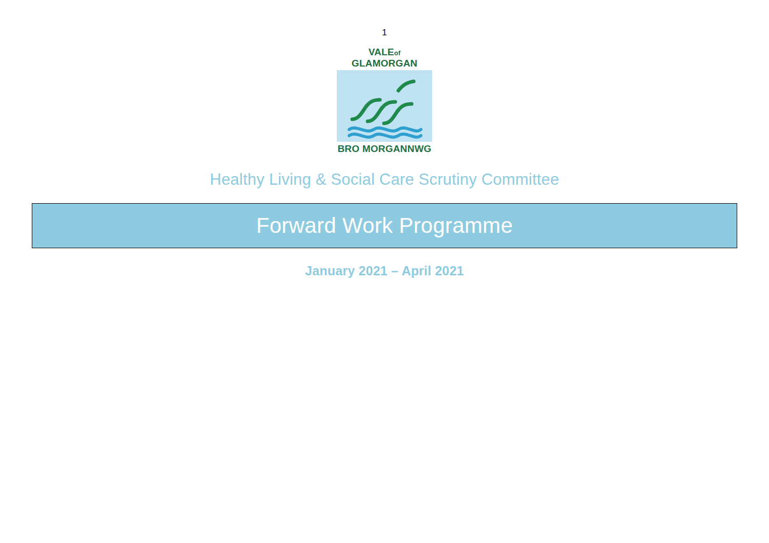1
VALEof GLAMORGAN
BRO MORGANNWG
Healthy Living & Social Care Scrutiny Committee
Forward Work Programme
January 2021 – April 2021